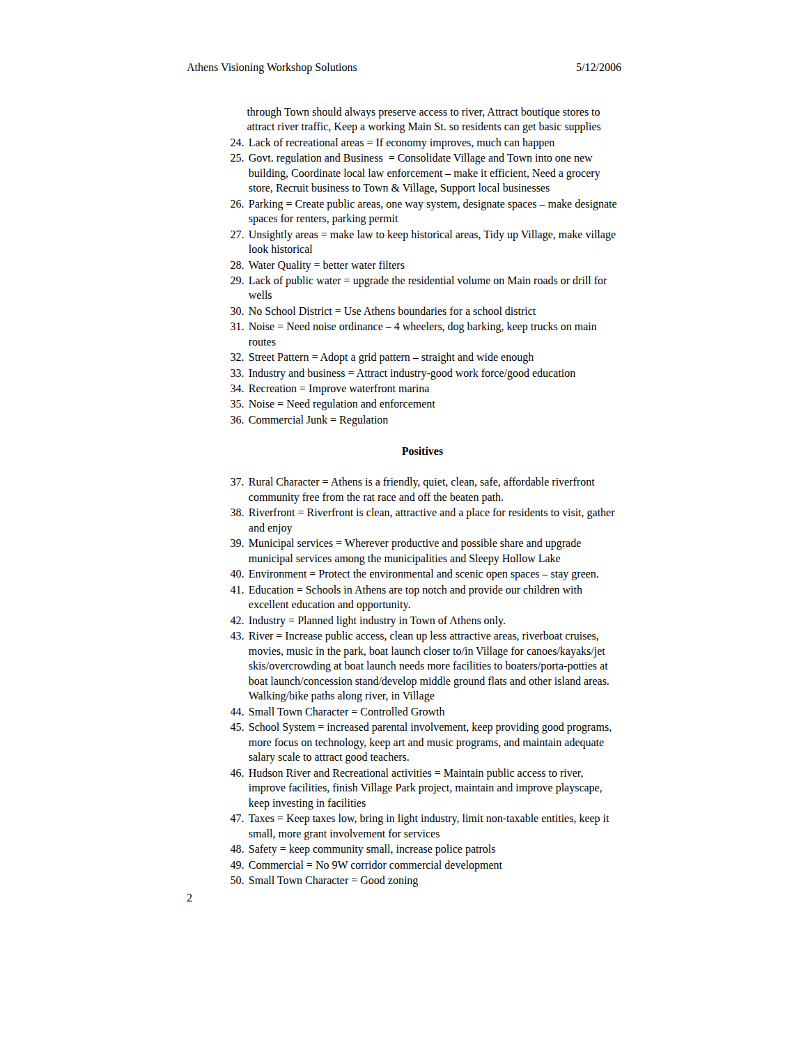Athens Visioning Workshop Solutions
5/12/2006
through Town should always preserve access to river, Attract boutique stores to attract river traffic, Keep a working Main St. so residents can get basic supplies
Lack of recreational areas = If economy improves, much can happen
Govt. regulation and Business = Consolidate Village and Town into one new building, Coordinate local law enforcement – make it efficient, Need a grocery store, Recruit business to Town & Village, Support local businesses
Parking = Create public areas, one way system, designate spaces – make designate spaces for renters, parking permit
Unsightly areas = make law to keep historical areas, Tidy up Village, make village look historical
Water Quality = better water filters
Lack of public water = upgrade the residential volume on Main roads or drill for wells
No School District = Use Athens boundaries for a school district
Noise = Need noise ordinance – 4 wheelers, dog barking, keep trucks on main routes
Street Pattern = Adopt a grid pattern – straight and wide enough
Industry and business = Attract industry-good work force/good education
Recreation = Improve waterfront marina
Noise = Need regulation and enforcement
Commercial Junk = Regulation
Positives
Rural Character = Athens is a friendly, quiet, clean, safe, affordable riverfront community free from the rat race and off the beaten path.
Riverfront = Riverfront is clean, attractive and a place for residents to visit, gather and enjoy
Municipal services = Wherever productive and possible share and upgrade municipal services among the municipalities and Sleepy Hollow Lake
Environment = Protect the environmental and scenic open spaces – stay green.
Education = Schools in Athens are top notch and provide our children with excellent education and opportunity.
Industry = Planned light industry in Town of Athens only.
River = Increase public access, clean up less attractive areas, riverboat cruises, movies, music in the park, boat launch closer to/in Village for canoes/kayaks/jet skis/overcrowding at boat launch needs more facilities to boaters/porta-potties at boat launch/concession stand/develop middle ground flats and other island areas. Walking/bike paths along river, in Village
Small Town Character = Controlled Growth
School System = increased parental involvement, keep providing good programs, more focus on technology, keep art and music programs, and maintain adequate salary scale to attract good teachers.
Hudson River and Recreational activities = Maintain public access to river, improve facilities, finish Village Park project, maintain and improve playscape, keep investing in facilities
Taxes = Keep taxes low, bring in light industry, limit non-taxable entities, keep it small, more grant involvement for services
Safety = keep community small, increase police patrols
Commercial = No 9W corridor commercial development
Small Town Character = Good zoning
2